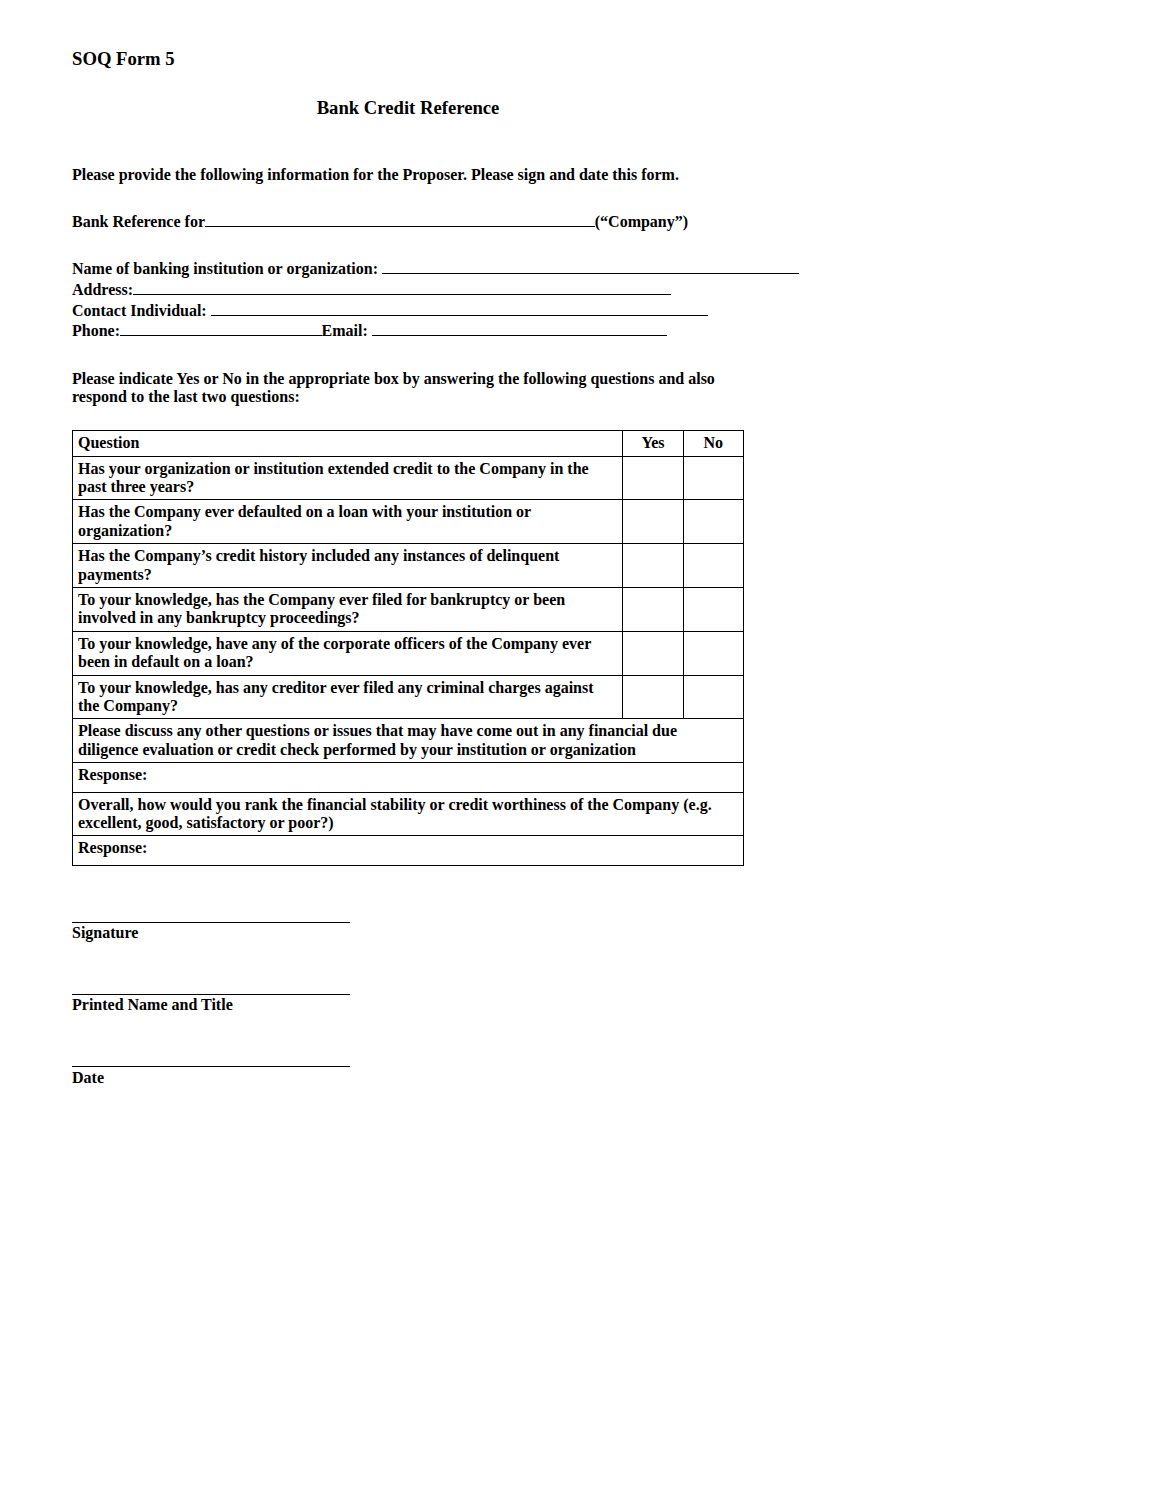SOQ Form 5
Bank Credit Reference
Please provide the following information for the Proposer. Please sign and date this form.
Bank Reference for (“Company”)
Name of banking institution or organization:
Address:
Contact Individual:
Phone: Email:
Please indicate Yes or No in the appropriate box by answering the following questions and also respond to the last two questions:
| Question | Yes | No |
| --- | --- | --- |
| Has your organization or institution extended credit to the Company in the past three years? | | |
| Has the Company ever defaulted on a loan with your institution or organization? | | |
| Has the Company’s credit history included any instances of delinquent payments? | | |
| To your knowledge, has the Company ever filed for bankruptcy or been involved in any bankruptcy proceedings? | | |
| To your knowledge, have any of the corporate officers of the Company ever been in default on a loan? | | |
| To your knowledge, has any creditor ever filed any criminal charges against the Company? | | |
| Please discuss any other questions or issues that may have come out in any financial due diligence evaluation or credit check performed by your institution or organization |
| Response: |
| Overall, how would you rank the financial stability or credit worthiness of the Company (e.g. excellent, good, satisfactory or poor?) |
| Response: |
Signature
Printed Name and Title
Date